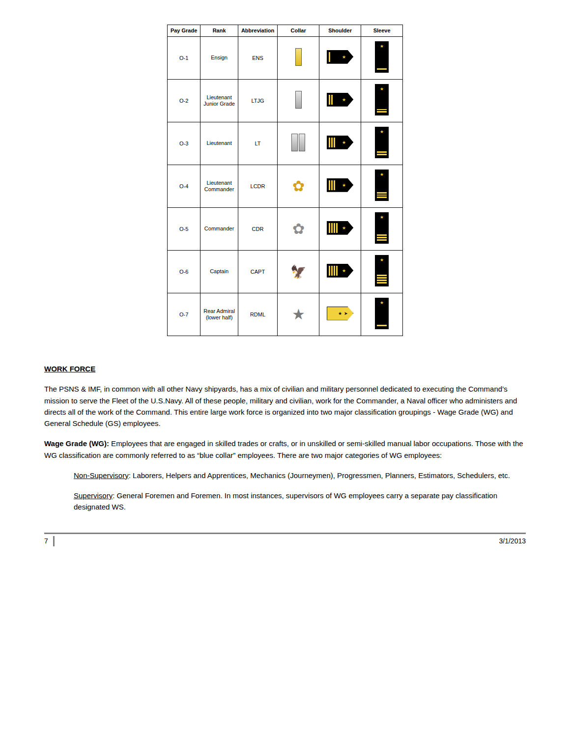| Pay Grade | Rank | Abbreviation | Collar | Shoulder | Sleeve |
| --- | --- | --- | --- | --- | --- |
| O-1 | Ensign | ENS | | ★ | ★ |
| O-2 | Lieutenant Junior Grade | LTJG | | ★ | ★ |
| O-3 | Lieutenant | LT | | ★ | ★ |
| O-4 | Lieutenant Commander | LCDR | ✿ | ★ | ★ |
| O-5 | Commander | CDR | ✿ | ★ | ★ |
| O-6 | Captain | CAPT | 🦅 | ★ | ★ |
| O-7 | Rear Admiral (lower half) | RDML | ★ | ★ ➤ | ★ |
WORK FORCE
The PSNS & IMF, in common with all other Navy shipyards, has a mix of civilian and military personnel dedicated to executing the Command’s mission to serve the Fleet of the U.S.Navy. All of these people, military and civilian, work for the Commander, a Naval officer who administers and directs all of the work of the Command. This entire large work force is organized into two major classification groupings - Wage Grade (WG) and General Schedule (GS) employees.
Wage Grade (WG): Employees that are engaged in skilled trades or crafts, or in unskilled or semi-skilled manual labor occupations. Those with the WG classification are commonly referred to as “blue collar” employees. There are two major categories of WG employees:
Non-Supervisory: Laborers, Helpers and Apprentices, Mechanics (Journeymen), Progressmen, Planners, Estimators, Schedulers, etc.
Supervisory: General Foremen and Foremen. In most instances, supervisors of WG employees carry a separate pay classification designated WS.
7 3/1/2013